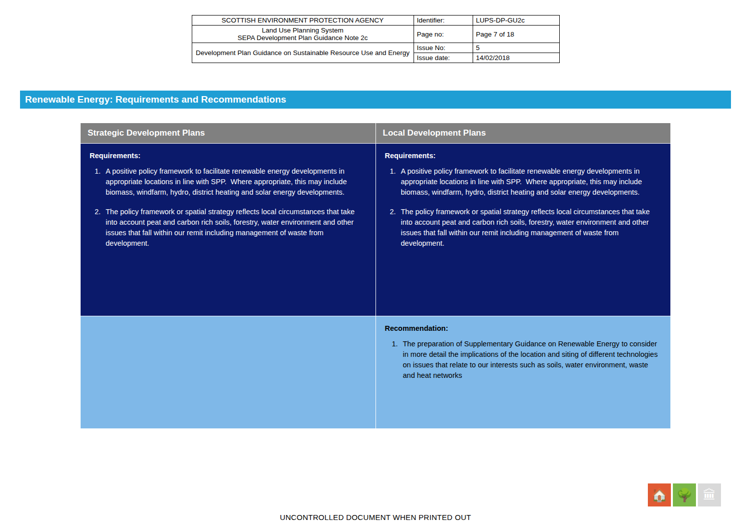| SCOTTISH ENVIRONMENT PROTECTION AGENCY | Identifier: | LUPS-DP-GU2c |
| Land Use Planning System SEPA Development Plan Guidance Note 2c | Page no: | Page 7 of 18 |
| Development Plan Guidance on Sustainable Resource Use and Energy | Issue No: | 5 |
| Issue date: | 14/02/2018 |
Renewable Energy: Requirements and Recommendations
| Strategic Development Plans | Local Development Plans |
| --- | --- |
| Requirements: A positive policy framework to facilitate renewable energy developments in appropriate locations in line with SPP. Where appropriate, this may include biomass, windfarm, hydro, district heating and solar energy developments. The policy framework or spatial strategy reflects local circumstances that take into account peat and carbon rich soils, forestry, water environment and other issues that fall within our remit including management of waste from development. | Requirements: A positive policy framework to facilitate renewable energy developments in appropriate locations in line with SPP. Where appropriate, this may include biomass, windfarm, hydro, district heating and solar energy developments. The policy framework or spatial strategy reflects local circumstances that take into account peat and carbon rich soils, forestry, water environment and other issues that fall within our remit including management of waste from development. |
| | Recommendation: The preparation of Supplementary Guidance on Renewable Energy to consider in more detail the implications of the location and siting of different technologies on issues that relate to our interests such as soils, water environment, waste and heat networks |
🏠
🌳
🏛
UNCONTROLLED DOCUMENT WHEN PRINTED OUT